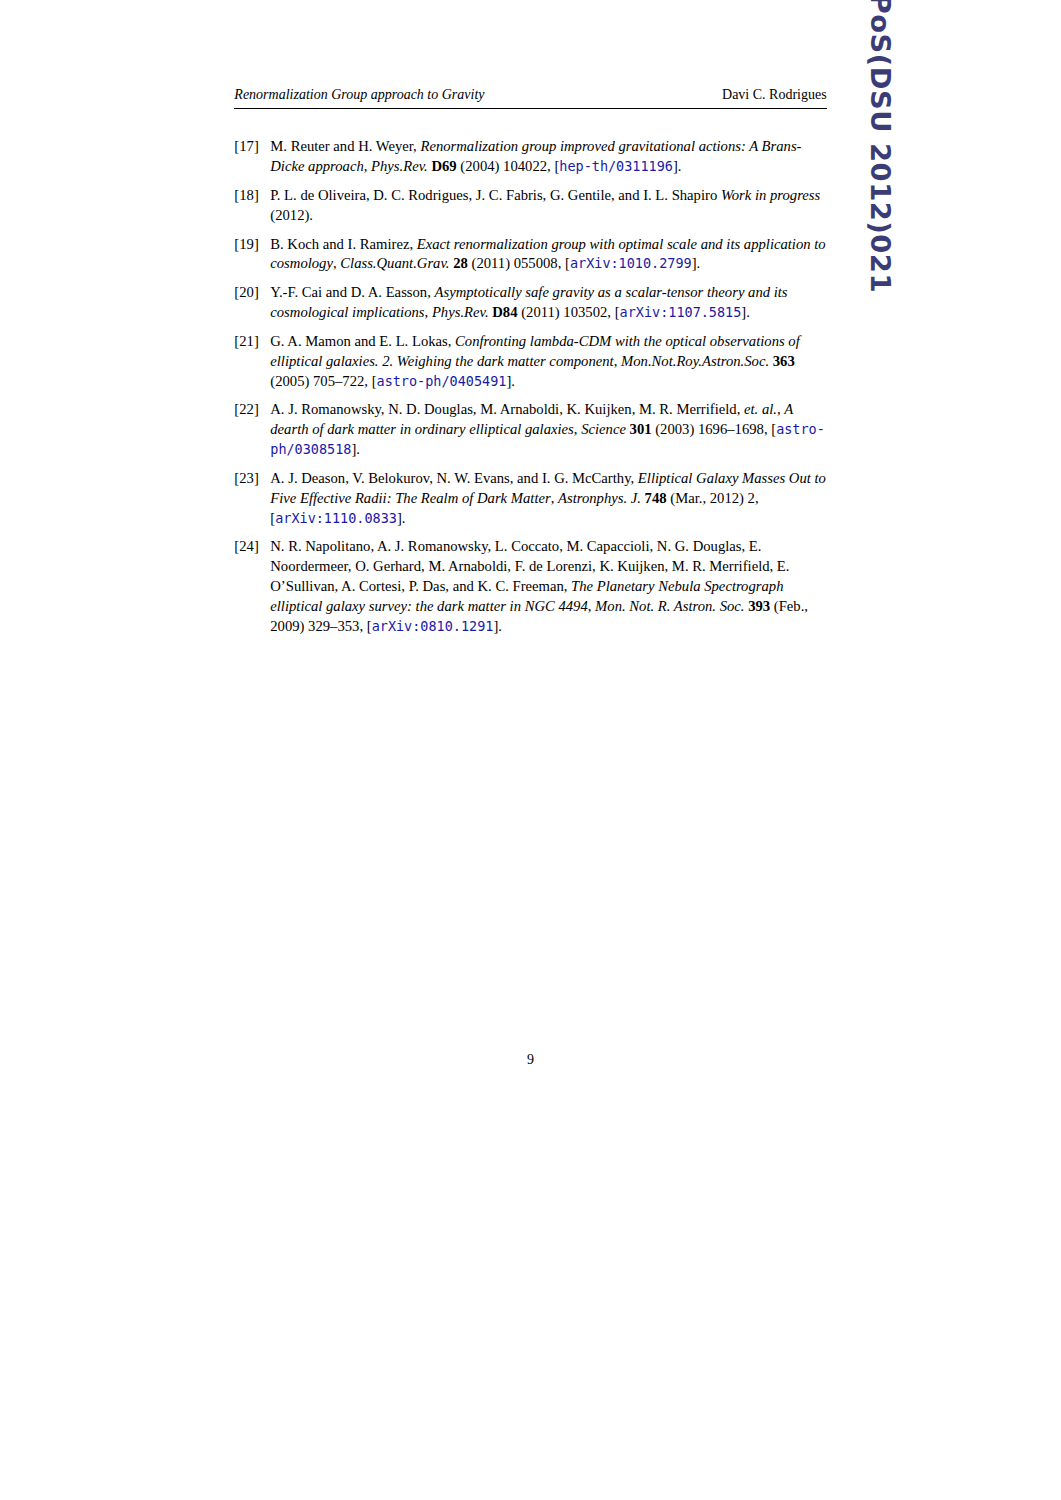Renormalization Group approach to Gravity Davi C. Rodrigues
PoS(DSU 2012)021
[17] M. Reuter and H. Weyer, Renormalization group improved gravitational actions: A Brans-Dicke approach, Phys.Rev. D69 (2004) 104022, [hep-th/0311196].
[18] P. L. de Oliveira, D. C. Rodrigues, J. C. Fabris, G. Gentile, and I. L. Shapiro Work in progress (2012).
[19] B. Koch and I. Ramirez, Exact renormalization group with optimal scale and its application to cosmology, Class.Quant.Grav. 28 (2011) 055008, [arXiv:1010.2799].
[20] Y.-F. Cai and D. A. Easson, Asymptotically safe gravity as a scalar-tensor theory and its cosmological implications, Phys.Rev. D84 (2011) 103502, [arXiv:1107.5815].
[21] G. A. Mamon and E. L. Lokas, Confronting lambda-CDM with the optical observations of elliptical galaxies. 2. Weighing the dark matter component, Mon.Not.Roy.Astron.Soc. 363 (2005) 705–722, [astro-ph/0405491].
[22] A. J. Romanowsky, N. D. Douglas, M. Arnaboldi, K. Kuijken, M. R. Merrifield, et. al., A dearth of dark matter in ordinary elliptical galaxies, Science 301 (2003) 1696–1698, [astro-ph/0308518].
[23] A. J. Deason, V. Belokurov, N. W. Evans, and I. G. McCarthy, Elliptical Galaxy Masses Out to Five Effective Radii: The Realm of Dark Matter, Astronphys. J. 748 (Mar., 2012) 2, [arXiv:1110.0833].
[24] N. R. Napolitano, A. J. Romanowsky, L. Coccato, M. Capaccioli, N. G. Douglas, E. Noordermeer, O. Gerhard, M. Arnaboldi, F. de Lorenzi, K. Kuijken, M. R. Merrifield, E. O’Sullivan, A. Cortesi, P. Das, and K. C. Freeman, The Planetary Nebula Spectrograph elliptical galaxy survey: the dark matter in NGC 4494, Mon. Not. R. Astron. Soc. 393 (Feb., 2009) 329–353, [arXiv:0810.1291].
9